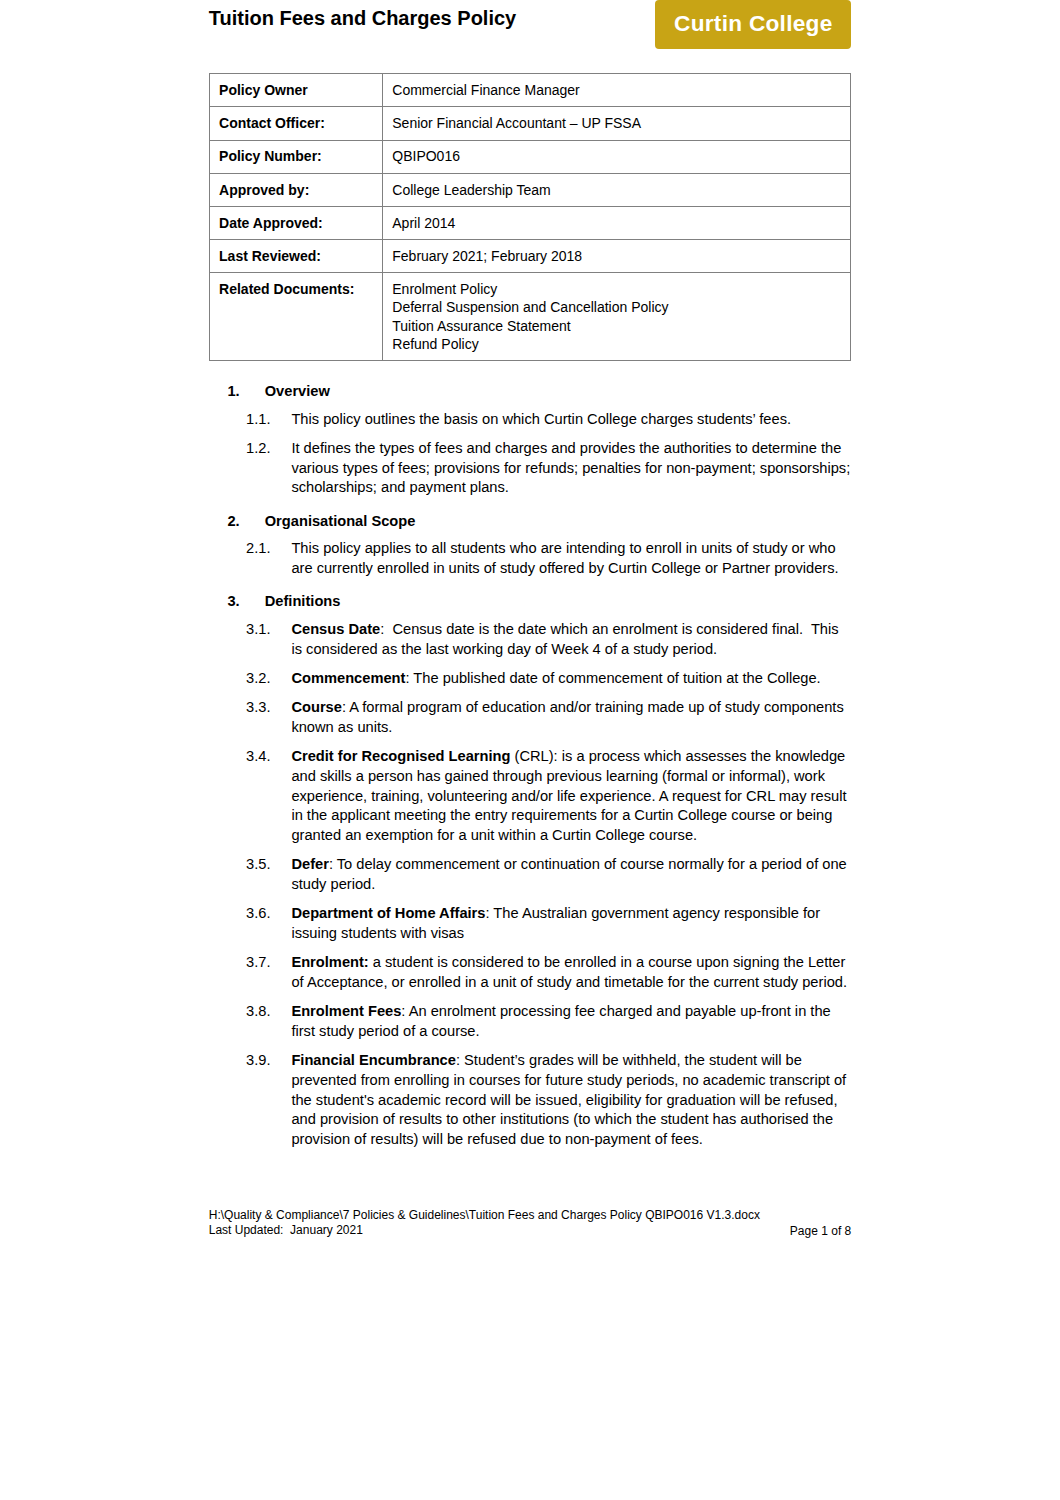Tuition Fees and Charges Policy
Curtin College
| Policy Owner | Commercial Finance Manager |
| Contact Officer: | Senior Financial Accountant – UP FSSA |
| Policy Number: | QBIPO016 |
| Approved by: | College Leadership Team |
| Date Approved: | April 2014 |
| Last Reviewed: | February 2021; February 2018 |
| Related Documents: | Enrolment Policy Deferral Suspension and Cancellation Policy Tuition Assurance Statement Refund Policy |
Overview
This policy outlines the basis on which Curtin College charges students’ fees.
It defines the types of fees and charges and provides the authorities to determine the various types of fees; provisions for refunds; penalties for non-payment; sponsorships; scholarships; and payment plans.
Organisational Scope
This policy applies to all students who are intending to enroll in units of study or who are currently enrolled in units of study offered by Curtin College or Partner providers.
Definitions
Census Date: Census date is the date which an enrolment is considered final. This is considered as the last working day of Week 4 of a study period.
Commencement: The published date of commencement of tuition at the College.
Course: A formal program of education and/or training made up of study components known as units.
Credit for Recognised Learning (CRL): is a process which assesses the knowledge and skills a person has gained through previous learning (formal or informal), work experience, training, volunteering and/or life experience. A request for CRL may result in the applicant meeting the entry requirements for a Curtin College course or being granted an exemption for a unit within a Curtin College course.
Defer: To delay commencement or continuation of course normally for a period of one study period.
Department of Home Affairs: The Australian government agency responsible for issuing students with visas
Enrolment: a student is considered to be enrolled in a course upon signing the Letter of Acceptance, or enrolled in a unit of study and timetable for the current study period.
Enrolment Fees: An enrolment processing fee charged and payable up-front in the first study period of a course.
Financial Encumbrance: Student’s grades will be withheld, the student will be prevented from enrolling in courses for future study periods, no academic transcript of the student's academic record will be issued, eligibility for graduation will be refused, and provision of results to other institutions (to which the student has authorised the provision of results) will be refused due to non-payment of fees.
H:\Quality & Compliance\7 Policies & Guidelines\Tuition Fees and Charges Policy QBIPO016 V1.3.docx
Last Updated: January 2021
Page 1 of 8